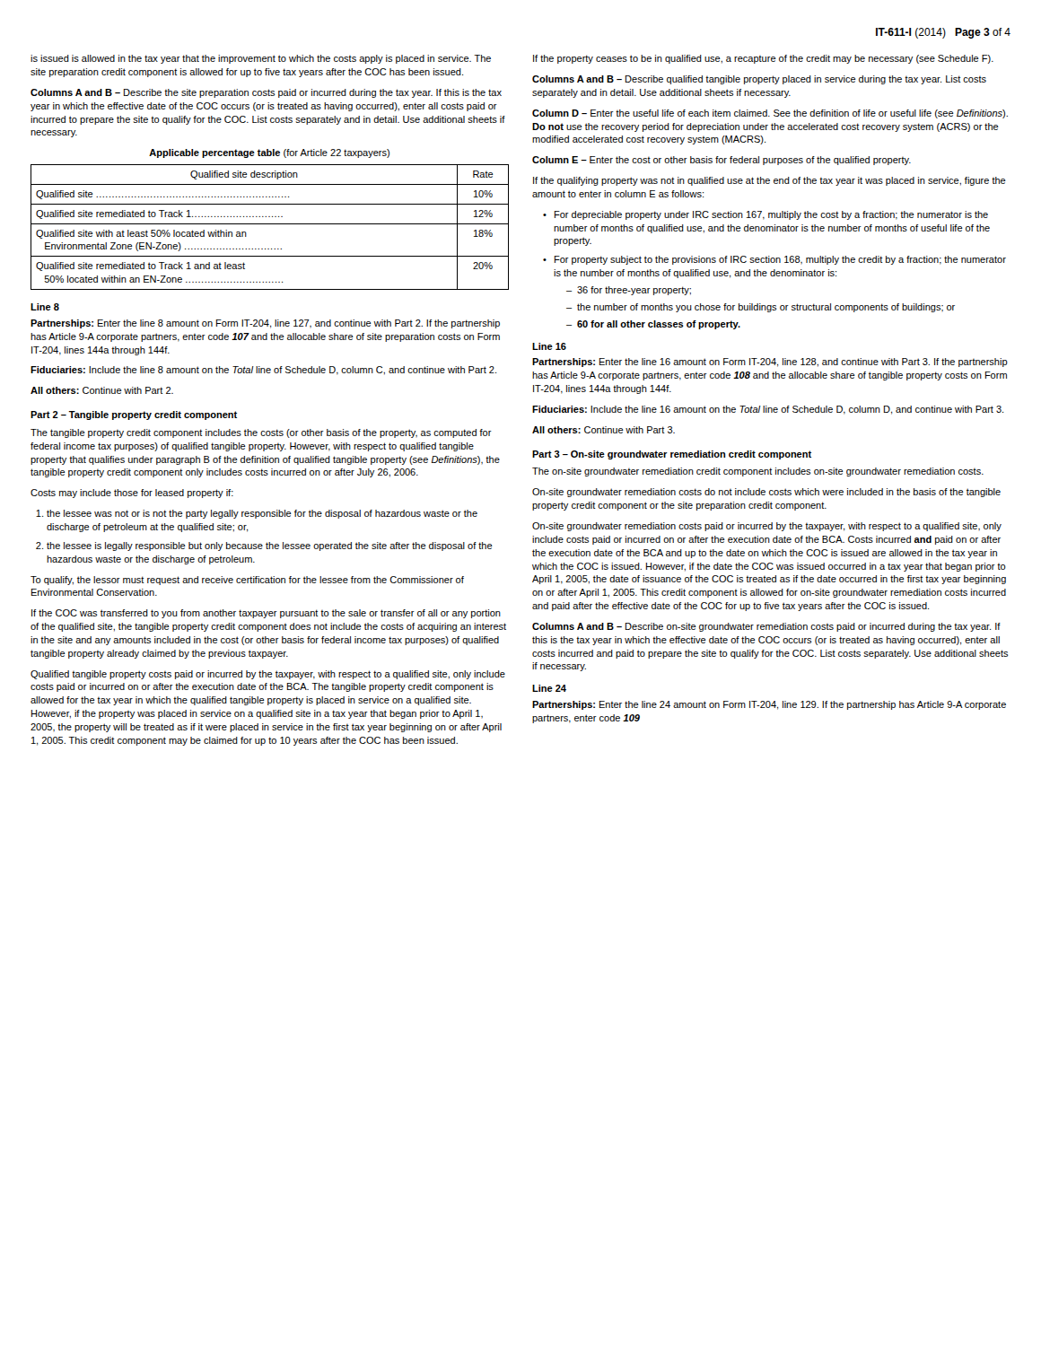IT-611-I (2014) Page 3 of 4
is issued is allowed in the tax year that the improvement to which the costs apply is placed in service. The site preparation credit component is allowed for up to five tax years after the COC has been issued.
Columns A and B – Describe the site preparation costs paid or incurred during the tax year. If this is the tax year in which the effective date of the COC occurs (or is treated as having occurred), enter all costs paid or incurred to prepare the site to qualify for the COC. List costs separately and in detail. Use additional sheets if necessary.
Applicable percentage table (for Article 22 taxpayers)
| Qualified site description | Rate |
| --- | --- |
| Qualified site ............................................................. | 10% |
| Qualified site remediated to Track 1 ............................. | 12% |
| Qualified site with at least 50% located within an Environmental Zone (EN-Zone) ............................... | 18% |
| Qualified site remediated to Track 1 and at least 50% located within an EN-Zone ............................... | 20% |
Line 8
Partnerships: Enter the line 8 amount on Form IT-204, line 127, and continue with Part 2. If the partnership has Article 9-A corporate partners, enter code 107 and the allocable share of site preparation costs on Form IT-204, lines 144a through 144f.
Fiduciaries: Include the line 8 amount on the Total line of Schedule D, column C, and continue with Part 2.
All others: Continue with Part 2.
Part 2 – Tangible property credit component
The tangible property credit component includes the costs (or other basis of the property, as computed for federal income tax purposes) of qualified tangible property. However, with respect to qualified tangible property that qualifies under paragraph B of the definition of qualified tangible property (see Definitions), the tangible property credit component only includes costs incurred on or after July 26, 2006.
Costs may include those for leased property if:
the lessee was not or is not the party legally responsible for the disposal of hazardous waste or the discharge of petroleum at the qualified site; or,
the lessee is legally responsible but only because the lessee operated the site after the disposal of the hazardous waste or the discharge of petroleum.
To qualify, the lessor must request and receive certification for the lessee from the Commissioner of Environmental Conservation.
If the COC was transferred to you from another taxpayer pursuant to the sale or transfer of all or any portion of the qualified site, the tangible property credit component does not include the costs of acquiring an interest in the site and any amounts included in the cost (or other basis for federal income tax purposes) of qualified tangible property already claimed by the previous taxpayer.
Qualified tangible property costs paid or incurred by the taxpayer, with respect to a qualified site, only include costs paid or incurred on or after the execution date of the BCA. The tangible property credit component is allowed for the tax year in which the qualified tangible property is placed in service on a qualified site. However, if the property was placed in service on a qualified site in a tax year that began prior to April 1, 2005, the property will be treated as if it were placed in service in the first tax year beginning on or after April 1, 2005. This credit component may be claimed for up to 10 years after the COC has been issued.
If the property ceases to be in qualified use, a recapture of the credit may be necessary (see Schedule F).
Columns A and B – Describe qualified tangible property placed in service during the tax year. List costs separately and in detail. Use additional sheets if necessary.
Column D – Enter the useful life of each item claimed. See the definition of life or useful life (see Definitions). Do not use the recovery period for depreciation under the accelerated cost recovery system (ACRS) or the modified accelerated cost recovery system (MACRS).
Column E – Enter the cost or other basis for federal purposes of the qualified property.
If the qualifying property was not in qualified use at the end of the tax year it was placed in service, figure the amount to enter in column E as follows:
For depreciable property under IRC section 167, multiply the cost by a fraction; the numerator is the number of months of qualified use, and the denominator is the number of months of useful life of the property.
For property subject to the provisions of IRC section 168, multiply the credit by a fraction; the numerator is the number of months of qualified use, and the denominator is:
36 for three-year property;
the number of months you chose for buildings or structural components of buildings; or
60 for all other classes of property.
Line 16
Partnerships: Enter the line 16 amount on Form IT-204, line 128, and continue with Part 3. If the partnership has Article 9-A corporate partners, enter code 108 and the allocable share of tangible property costs on Form IT-204, lines 144a through 144f.
Fiduciaries: Include the line 16 amount on the Total line of Schedule D, column D, and continue with Part 3.
All others: Continue with Part 3.
Part 3 – On-site groundwater remediation credit component
The on-site groundwater remediation credit component includes on-site groundwater remediation costs.
On-site groundwater remediation costs do not include costs which were included in the basis of the tangible property credit component or the site preparation credit component.
On-site groundwater remediation costs paid or incurred by the taxpayer, with respect to a qualified site, only include costs paid or incurred on or after the execution date of the BCA. Costs incurred and paid on or after the execution date of the BCA and up to the date on which the COC is issued are allowed in the tax year in which the COC is issued. However, if the date the COC was issued occurred in a tax year that began prior to April 1, 2005, the date of issuance of the COC is treated as if the date occurred in the first tax year beginning on or after April 1, 2005. This credit component is allowed for on-site groundwater remediation costs incurred and paid after the effective date of the COC for up to five tax years after the COC is issued.
Columns A and B – Describe on-site groundwater remediation costs paid or incurred during the tax year. If this is the tax year in which the effective date of the COC occurs (or is treated as having occurred), enter all costs incurred and paid to prepare the site to qualify for the COC. List costs separately. Use additional sheets if necessary.
Line 24
Partnerships: Enter the line 24 amount on Form IT-204, line 129. If the partnership has Article 9-A corporate partners, enter code 109